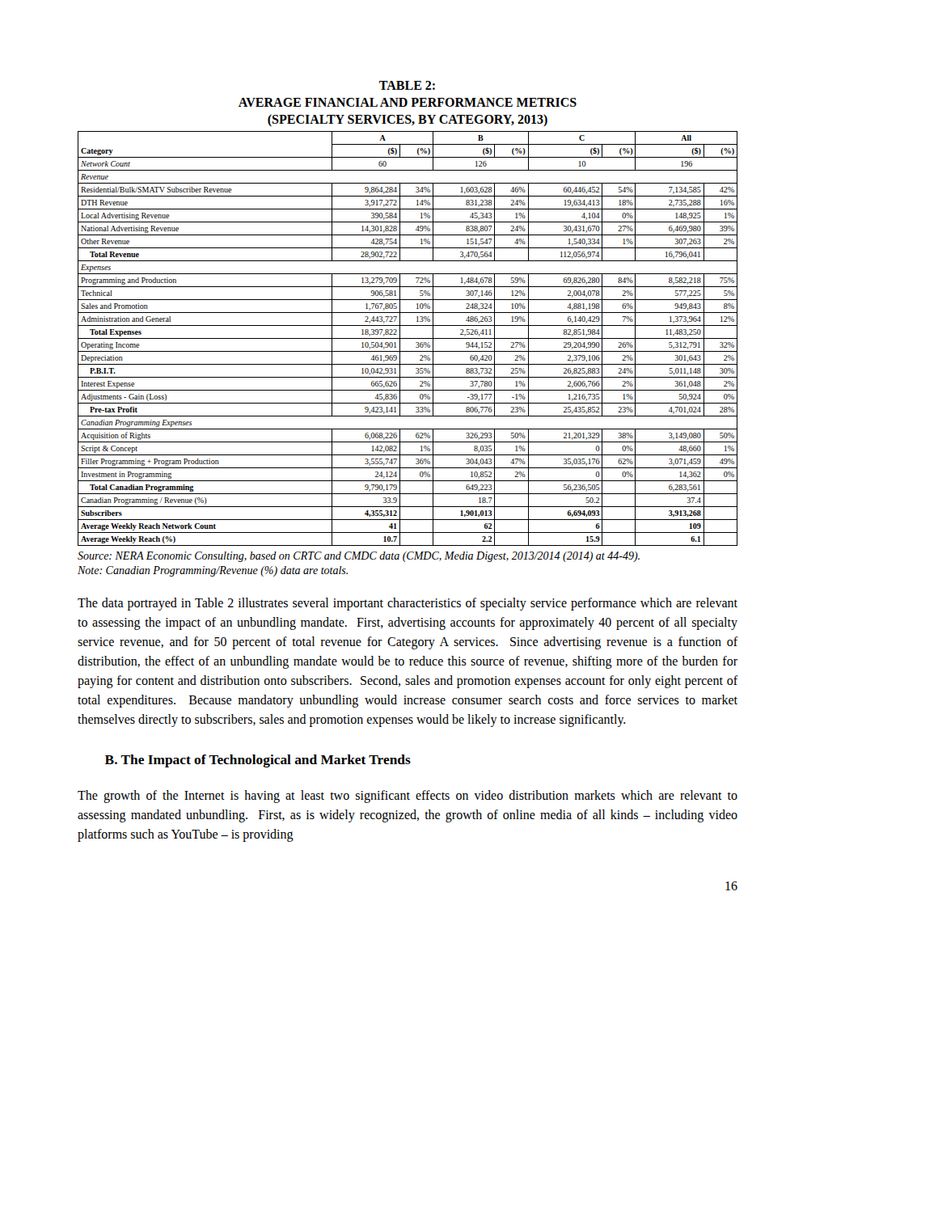TABLE 2:
AVERAGE FINANCIAL AND PERFORMANCE METRICS
(SPECIALTY SERVICES, BY CATEGORY, 2013)
| Category | A | B | C | All |
| --- | --- | --- | --- | --- |
| ($) | (%) | ($) | (%) | ($) | (%) | ($) | (%) |
| Network Count | 60 | 126 | 10 | 196 |
| Revenue |
| Residential/Bulk/SMATV Subscriber Revenue | 9,864,284 | 34% | 1,603,628 | 46% | 60,446,452 | 54% | 7,134,585 | 42% |
| DTH Revenue | 3,917,272 | 14% | 831,238 | 24% | 19,634,413 | 18% | 2,735,288 | 16% |
| Local Advertising Revenue | 390,584 | 1% | 45,343 | 1% | 4,104 | 0% | 148,925 | 1% |
| National Advertising Revenue | 14,301,828 | 49% | 838,807 | 24% | 30,431,670 | 27% | 6,469,980 | 39% |
| Other Revenue | 428,754 | 1% | 151,547 | 4% | 1,540,334 | 1% | 307,263 | 2% |
| Total Revenue | 28,902,722 | | 3,470,564 | | 112,056,974 | | 16,796,041 | |
| Expenses |
| Programming and Production | 13,279,709 | 72% | 1,484,678 | 59% | 69,826,280 | 84% | 8,582,218 | 75% |
| Technical | 906,581 | 5% | 307,146 | 12% | 2,004,078 | 2% | 577,225 | 5% |
| Sales and Promotion | 1,767,805 | 10% | 248,324 | 10% | 4,881,198 | 6% | 949,843 | 8% |
| Administration and General | 2,443,727 | 13% | 486,263 | 19% | 6,140,429 | 7% | 1,373,964 | 12% |
| Total Expenses | 18,397,822 | | 2,526,411 | | 82,851,984 | | 11,483,250 | |
| Operating Income | 10,504,901 | 36% | 944,152 | 27% | 29,204,990 | 26% | 5,312,791 | 32% |
| Depreciation | 461,969 | 2% | 60,420 | 2% | 2,379,106 | 2% | 301,643 | 2% |
| P.B.I.T. | 10,042,931 | 35% | 883,732 | 25% | 26,825,883 | 24% | 5,011,148 | 30% |
| Interest Expense | 665,626 | 2% | 37,780 | 1% | 2,606,766 | 2% | 361,048 | 2% |
| Adjustments - Gain (Loss) | 45,836 | 0% | -39,177 | -1% | 1,216,735 | 1% | 50,924 | 0% |
| Pre-tax Profit | 9,423,141 | 33% | 806,776 | 23% | 25,435,852 | 23% | 4,701,024 | 28% |
| Canadian Programming Expenses |
| Acquisition of Rights | 6,068,226 | 62% | 326,293 | 50% | 21,201,329 | 38% | 3,149,080 | 50% |
| Script & Concept | 142,082 | 1% | 8,035 | 1% | 0 | 0% | 48,660 | 1% |
| Filler Programming + Program Production | 3,555,747 | 36% | 304,043 | 47% | 35,035,176 | 62% | 3,071,459 | 49% |
| Investment in Programming | 24,124 | 0% | 10,852 | 2% | 0 | 0% | 14,362 | 0% |
| Total Canadian Programming | 9,790,179 | | 649,223 | | 56,236,505 | | 6,283,561 | |
| Canadian Programming / Revenue (%) | 33.9 | | 18.7 | | 50.2 | | 37.4 | |
| Subscribers | 4,355,312 | | 1,901,013 | | 6,694,093 | | 3,913,268 | |
| Average Weekly Reach Network Count | 41 | | 62 | | 6 | | 109 | |
| Average Weekly Reach (%) | 10.7 | | 2.2 | | 15.9 | | 6.1 | |
Source: NERA Economic Consulting, based on CRTC and CMDC data (CMDC, Media Digest, 2013/2014 (2014) at 44-49).
Note: Canadian Programming/Revenue (%) data are totals.
The data portrayed in Table 2 illustrates several important characteristics of specialty service performance which are relevant to assessing the impact of an unbundling mandate. First, advertising accounts for approximately 40 percent of all specialty service revenue, and for 50 percent of total revenue for Category A services. Since advertising revenue is a function of distribution, the effect of an unbundling mandate would be to reduce this source of revenue, shifting more of the burden for paying for content and distribution onto subscribers. Second, sales and promotion expenses account for only eight percent of total expenditures. Because mandatory unbundling would increase consumer search costs and force services to market themselves directly to subscribers, sales and promotion expenses would be likely to increase significantly.
B. The Impact of Technological and Market Trends
The growth of the Internet is having at least two significant effects on video distribution markets which are relevant to assessing mandated unbundling. First, as is widely recognized, the growth of online media of all kinds – including video platforms such as YouTube – is providing
16